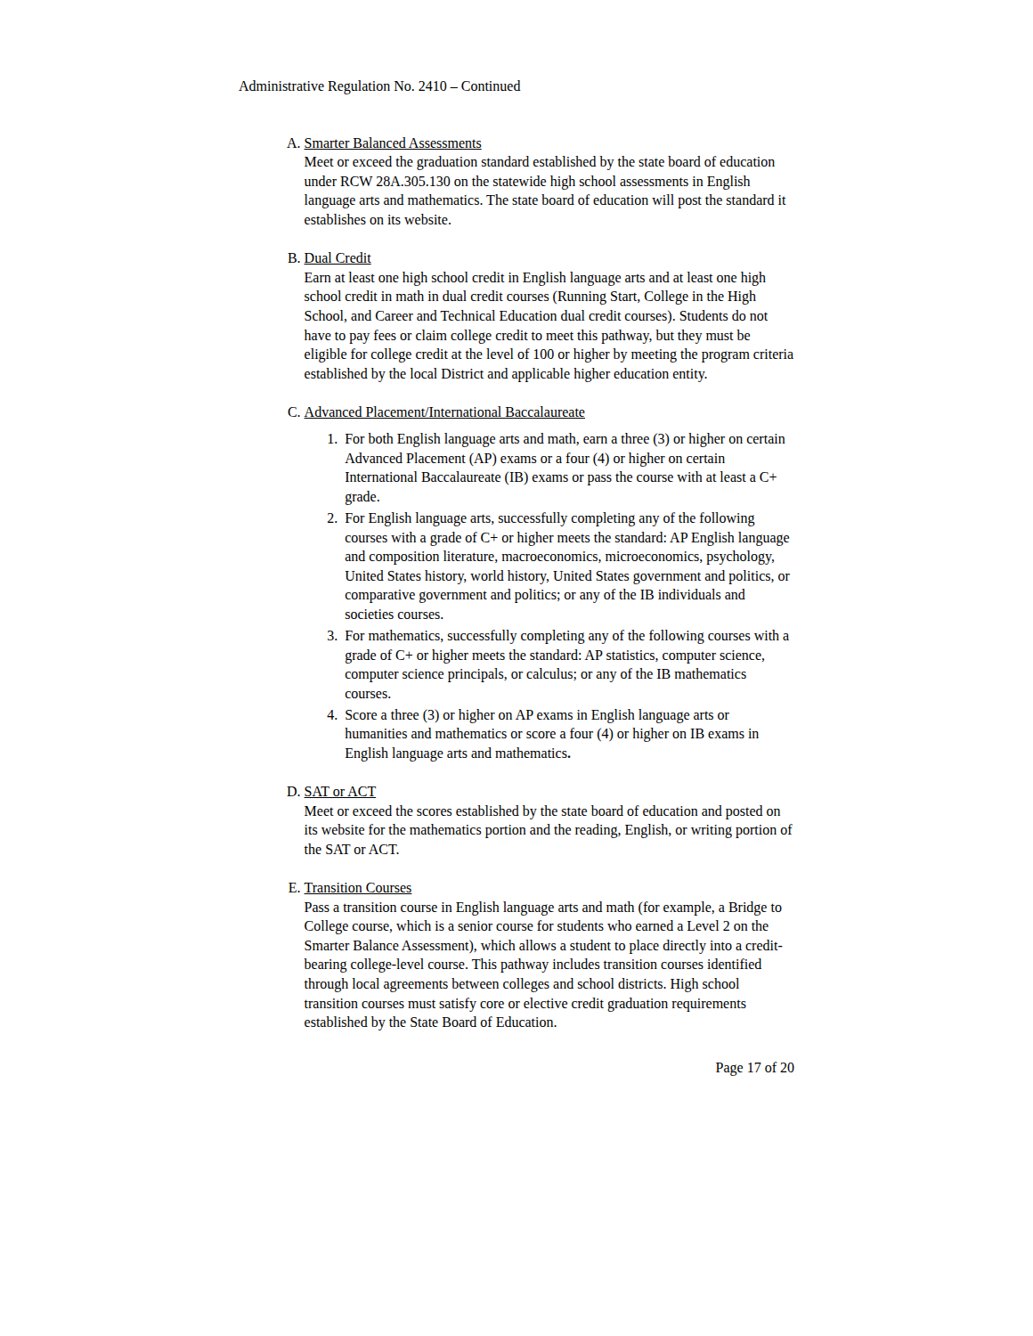Administrative Regulation No. 2410 – Continued
Smarter Balanced Assessments
Meet or exceed the graduation standard established by the state board of education under RCW 28A.305.130 on the statewide high school assessments in English language arts and mathematics. The state board of education will post the standard it establishes on its website.
Dual Credit
Earn at least one high school credit in English language arts and at least one high school credit in math in dual credit courses (Running Start, College in the High School, and Career and Technical Education dual credit courses). Students do not have to pay fees or claim college credit to meet this pathway, but they must be eligible for college credit at the level of 100 or higher by meeting the program criteria established by the local District and applicable higher education entity.
Advanced Placement/International Baccalaureate
For both English language arts and math, earn a three (3) or higher on certain Advanced Placement (AP) exams or a four (4) or higher on certain International Baccalaureate (IB) exams or pass the course with at least a C+ grade.
For English language arts, successfully completing any of the following courses with a grade of C+ or higher meets the standard: AP English language and composition literature, macroeconomics, microeconomics, psychology, United States history, world history, United States government and politics, or comparative government and politics; or any of the IB individuals and societies courses.
For mathematics, successfully completing any of the following courses with a grade of C+ or higher meets the standard: AP statistics, computer science, computer science principals, or calculus; or any of the IB mathematics courses.
Score a three (3) or higher on AP exams in English language arts or humanities and mathematics or score a four (4) or higher on IB exams in English language arts and mathematics.
SAT or ACT
Meet or exceed the scores established by the state board of education and posted on its website for the mathematics portion and the reading, English, or writing portion of the SAT or ACT.
Transition Courses
Pass a transition course in English language arts and math (for example, a Bridge to College course, which is a senior course for students who earned a Level 2 on the Smarter Balance Assessment), which allows a student to place directly into a credit-bearing college-level course. This pathway includes transition courses identified through local agreements between colleges and school districts. High school transition courses must satisfy core or elective credit graduation requirements established by the State Board of Education.
Page 17 of 20